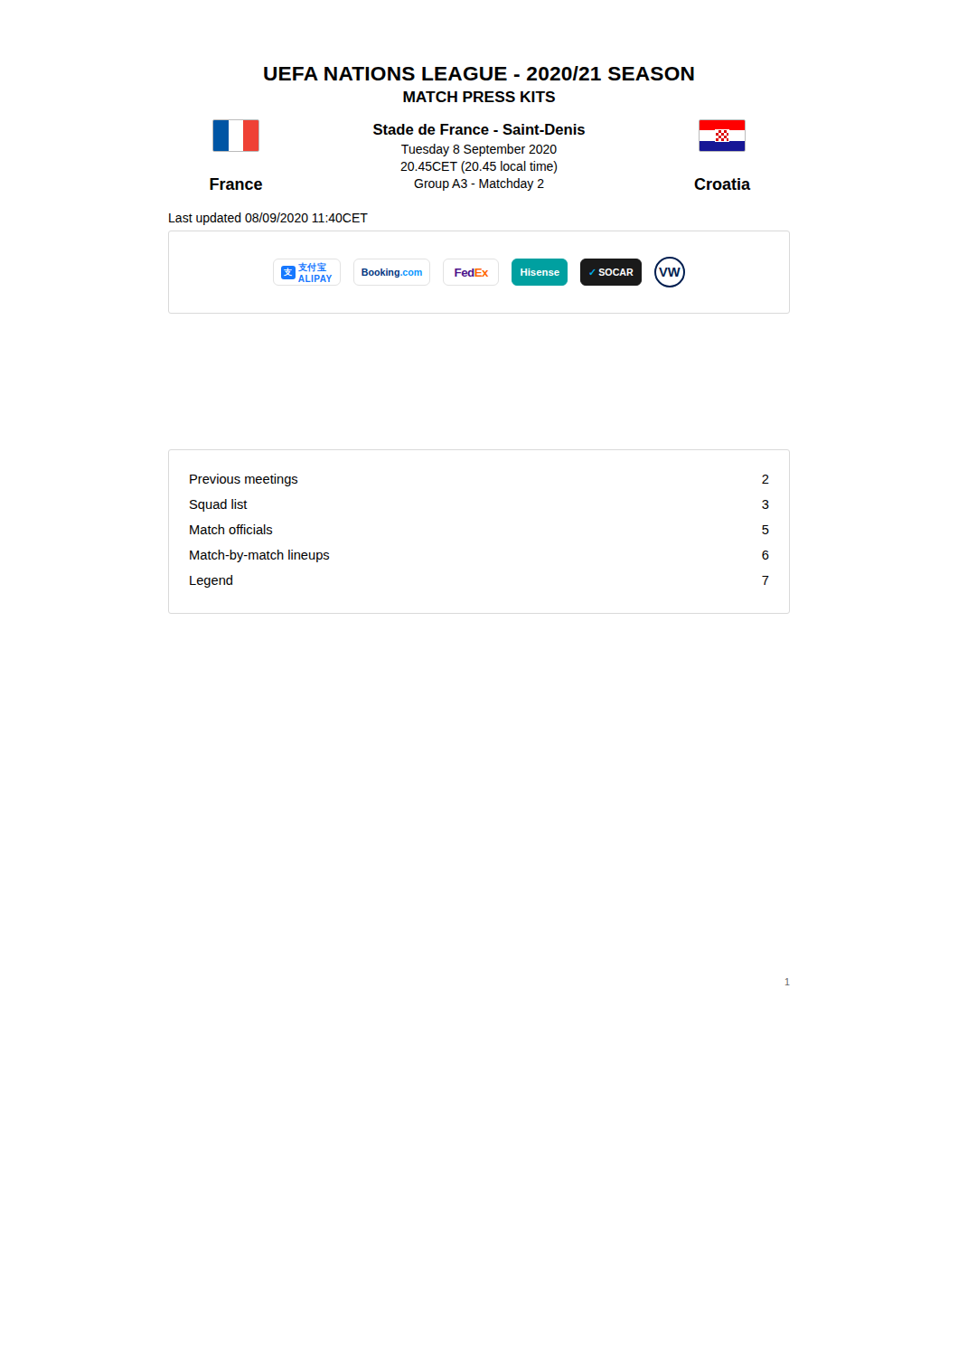UEFA NATIONS LEAGUE - 2020/21 SEASON
MATCH PRESS KITS
France
Stade de France - Saint-Denis
Tuesday 8 September 2020
20.45CET (20.45 local time)
Group A3 - Matchday 2
Croatia
Last updated 08/09/2020 11:40CET
支支付宝
ALIPAY
Booking.com
Fed Ex
Hisense
✓SOCAR
VW
| Previous meetings | 2 |
| Squad list | 3 |
| Match officials | 5 |
| Match-by-match lineups | 6 |
| Legend | 7 |
1